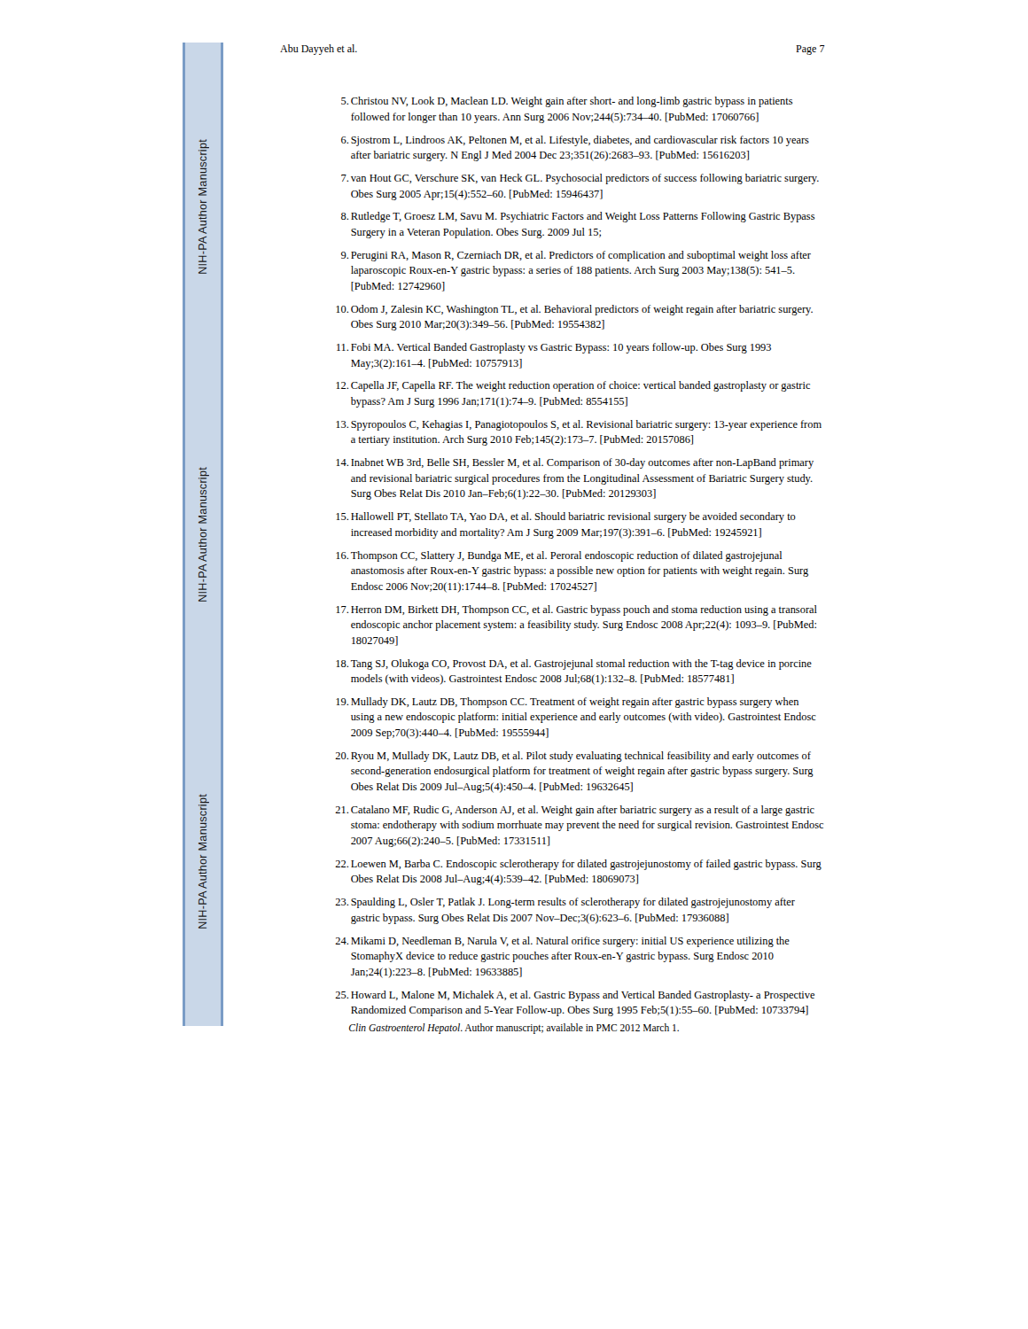NIH-PA Author Manuscript NIH-PA Author Manuscript NIH-PA Author Manuscript
Abu Dayyeh et al.
Page 7
5 Christou NV, Look D, Maclean LD. Weight gain after short- and long-limb gastric bypass in patients followed for longer than 10 years. Ann Surg 2006 Nov;244(5):734–40. [PubMed: 17060766]
6 Sjostrom L, Lindroos AK, Peltonen M, et al. Lifestyle, diabetes, and cardiovascular risk factors 10 years after bariatric surgery. N Engl J Med 2004 Dec 23;351(26):2683–93. [PubMed: 15616203]
7van Hout GC, Verschure SK, van Heck GL. Psychosocial predictors of success following bariatric surgery. Obes Surg 2005 Apr;15(4):552–60. [PubMed: 15946437]
8 Rutledge T, Groesz LM, Savu M. Psychiatric Factors and Weight Loss Patterns Following Gastric Bypass Surgery in a Veteran Population. Obes Surg. 2009 Jul 15;
9 Perugini RA, Mason R, Czerniach DR, et al. Predictors of complication and suboptimal weight loss after laparoscopic Roux-en-Y gastric bypass: a series of 188 patients. Arch Surg 2003 May;138(5): 541–5. [PubMed: 12742960]
10 Odom J, Zalesin KC, Washington TL, et al. Behavioral predictors of weight regain after bariatric surgery. Obes Surg 2010 Mar;20(3):349–56. [PubMed: 19554382]
11 Fobi MA. Vertical Banded Gastroplasty vs Gastric Bypass: 10 years follow-up. Obes Surg 1993 May;3(2):161–4. [PubMed: 10757913]
12 Capella JF, Capella RF. The weight reduction operation of choice: vertical banded gastroplasty or gastric bypass? Am J Surg 1996 Jan;171(1):74–9. [PubMed: 8554155]
13 Spyropoulos C, Kehagias I, Panagiotopoulos S, et al. Revisional bariatric surgery: 13-year experience from a tertiary institution. Arch Surg 2010 Feb;145(2):173–7. [PubMed: 20157086]
14 Inabnet WB 3rd, Belle SH, Bessler M, et al. Comparison of 30-day outcomes after non-LapBand primary and revisional bariatric surgical procedures from the Longitudinal Assessment of Bariatric Surgery study. Surg Obes Relat Dis 2010 Jan–Feb;6(1):22–30. [PubMed: 20129303]
15 Hallowell PT, Stellato TA, Yao DA, et al. Should bariatric revisional surgery be avoided secondary to increased morbidity and mortality? Am J Surg 2009 Mar;197(3):391–6. [PubMed: 19245921]
16 Thompson CC, Slattery J, Bundga ME, et al. Peroral endoscopic reduction of dilated gastrojejunal anastomosis after Roux-en-Y gastric bypass: a possible new option for patients with weight regain. Surg Endosc 2006 Nov;20(11):1744–8. [PubMed: 17024527]
17 Herron DM, Birkett DH, Thompson CC, et al. Gastric bypass pouch and stoma reduction using a transoral endoscopic anchor placement system: a feasibility study. Surg Endosc 2008 Apr;22(4): 1093–9. [PubMed: 18027049]
18 Tang SJ, Olukoga CO, Provost DA, et al. Gastrojejunal stomal reduction with the T-tag device in porcine models (with videos). Gastrointest Endosc 2008 Jul;68(1):132–8. [PubMed: 18577481]
19 Mullady DK, Lautz DB, Thompson CC. Treatment of weight regain after gastric bypass surgery when using a new endoscopic platform: initial experience and early outcomes (with video). Gastrointest Endosc 2009 Sep;70(3):440–4. [PubMed: 19555944]
20 Ryou M, Mullady DK, Lautz DB, et al. Pilot study evaluating technical feasibility and early outcomes of second-generation endosurgical platform for treatment of weight regain after gastric bypass surgery. Surg Obes Relat Dis 2009 Jul–Aug;5(4):450–4. [PubMed: 19632645]
21 Catalano MF, Rudic G, Anderson AJ, et al. Weight gain after bariatric surgery as a result of a large gastric stoma: endotherapy with sodium morrhuate may prevent the need for surgical revision. Gastrointest Endosc 2007 Aug;66(2):240–5. [PubMed: 17331511]
22 Loewen M, Barba C. Endoscopic sclerotherapy for dilated gastrojejunostomy of failed gastric bypass. Surg Obes Relat Dis 2008 Jul–Aug;4(4):539–42. [PubMed: 18069073]
23 Spaulding L, Osler T, Patlak J. Long-term results of sclerotherapy for dilated gastrojejunostomy after gastric bypass. Surg Obes Relat Dis 2007 Nov–Dec;3(6):623–6. [PubMed: 17936088]
24 Mikami D, Needleman B, Narula V, et al. Natural orifice surgery: initial US experience utilizing the StomaphyX device to reduce gastric pouches after Roux-en-Y gastric bypass. Surg Endosc 2010 Jan;24(1):223–8. [PubMed: 19633885]
25 Howard L, Malone M, Michalek A, et al. Gastric Bypass and Vertical Banded Gastroplasty- a Prospective Randomized Comparison and 5-Year Follow-up. Obes Surg 1995 Feb;5(1):55–60. [PubMed: 10733794]
Clin Gastroenterol Hepatol. Author manuscript; available in PMC 2012 March 1.